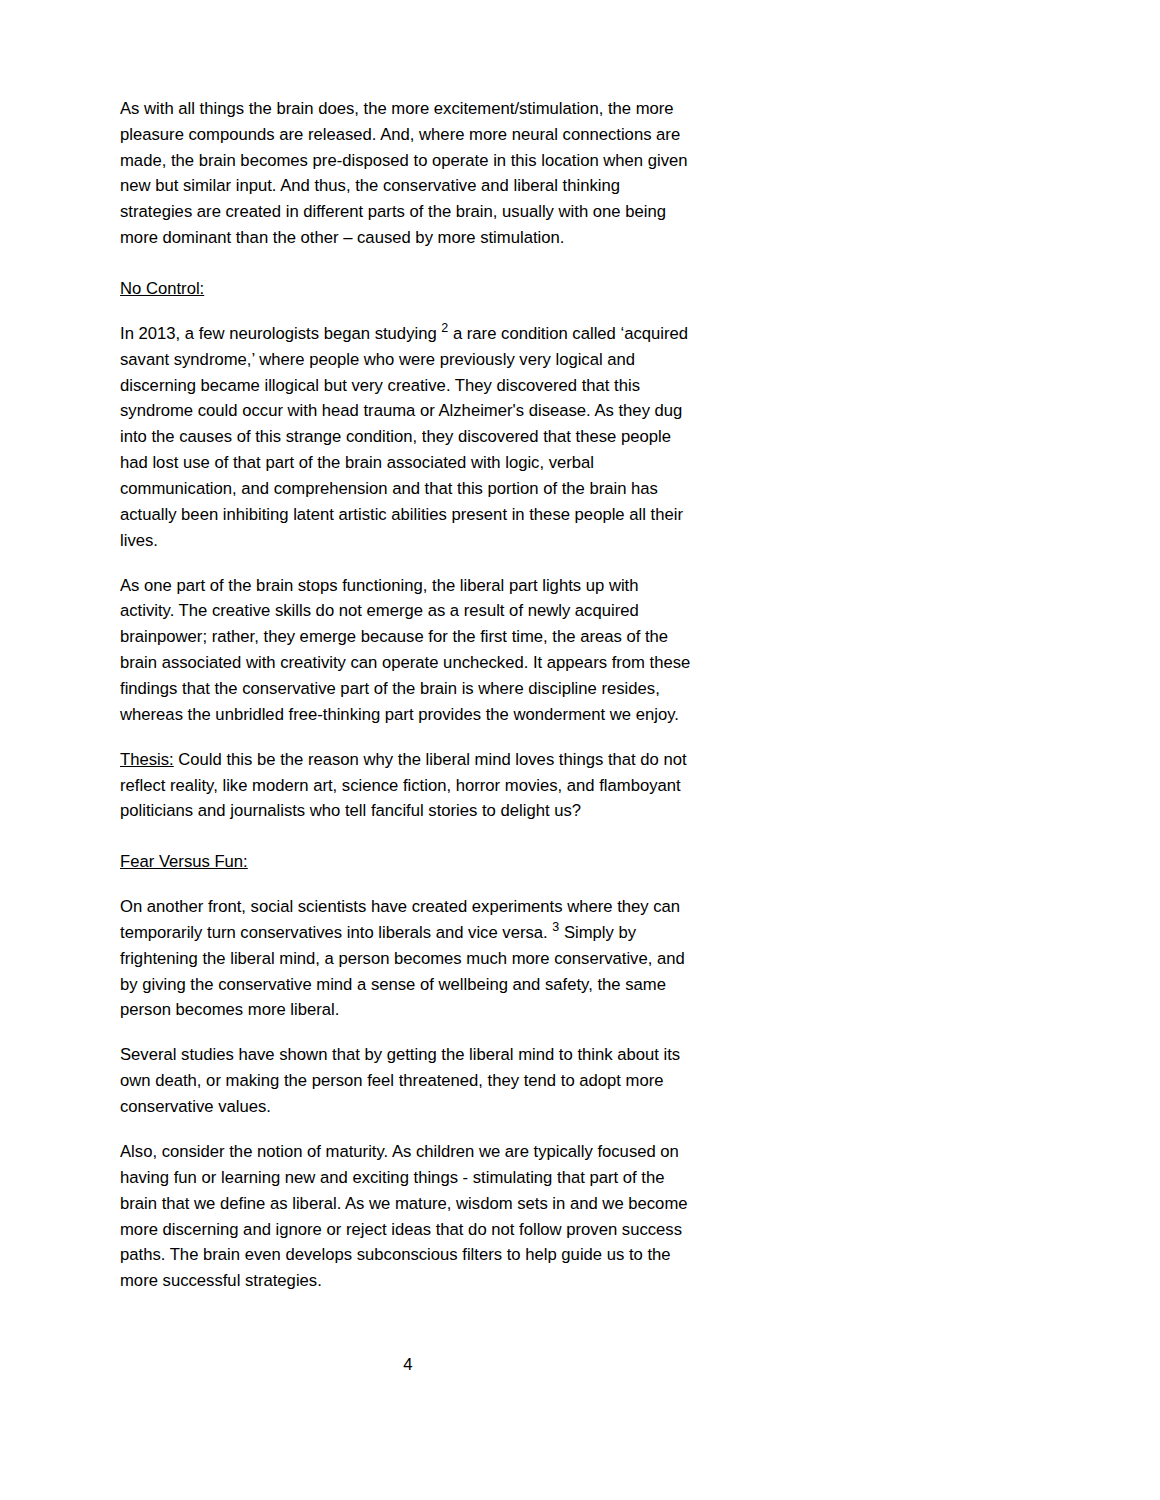As with all things the brain does, the more excitement/stimulation, the more pleasure compounds are released. And, where more neural connections are made, the brain becomes pre-disposed to operate in this location when given new but similar input. And thus, the conservative and liberal thinking strategies are created in different parts of the brain, usually with one being more dominant than the other – caused by more stimulation.
No Control:
In 2013, a few neurologists began studying 2 a rare condition called ‘acquired savant syndrome,’ where people who were previously very logical and discerning became illogical but very creative. They discovered that this syndrome could occur with head trauma or Alzheimer's disease. As they dug into the causes of this strange condition, they discovered that these people had lost use of that part of the brain associated with logic, verbal communication, and comprehension and that this portion of the brain has actually been inhibiting latent artistic abilities present in these people all their lives.
As one part of the brain stops functioning, the liberal part lights up with activity. The creative skills do not emerge as a result of newly acquired brainpower; rather, they emerge because for the first time, the areas of the brain associated with creativity can operate unchecked. It appears from these findings that the conservative part of the brain is where discipline resides, whereas the unbridled free-thinking part provides the wonderment we enjoy.
Thesis: Could this be the reason why the liberal mind loves things that do not reflect reality, like modern art, science fiction, horror movies, and flamboyant politicians and journalists who tell fanciful stories to delight us?
Fear Versus Fun:
On another front, social scientists have created experiments where they can temporarily turn conservatives into liberals and vice versa. 3 Simply by frightening the liberal mind, a person becomes much more conservative, and by giving the conservative mind a sense of wellbeing and safety, the same person becomes more liberal.
Several studies have shown that by getting the liberal mind to think about its own death, or making the person feel threatened, they tend to adopt more conservative values.
Also, consider the notion of maturity. As children we are typically focused on having fun or learning new and exciting things - stimulating that part of the brain that we define as liberal. As we mature, wisdom sets in and we become more discerning and ignore or reject ideas that do not follow proven success paths. The brain even develops subconscious filters to help guide us to the more successful strategies.
4